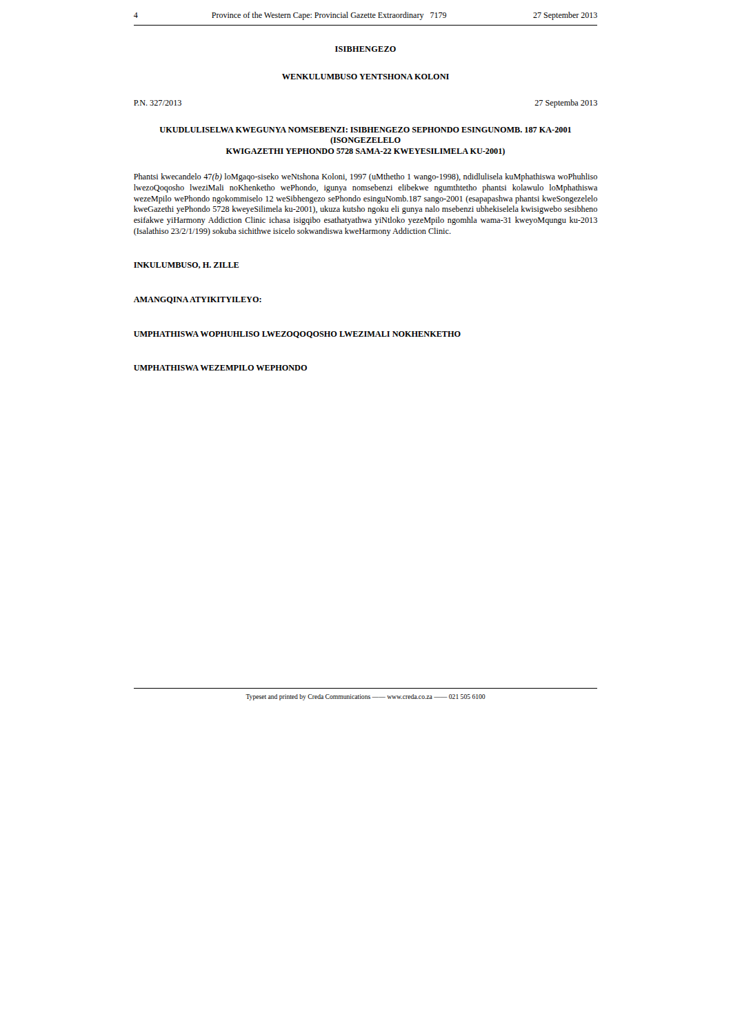4
Province of the Western Cape: Provincial Gazette Extraordinary 7179
27 September 2013
ISIBHENGEZO
WENKULUMBUSO YENTSHONA KOLONI
P.N. 327/2013 27 Septemba 2013
UKUDLULISELWA KWEGUNYA NOMSEBENZI: ISIBHENGEZO SEPHONDO ESINGUNOMB. 187 KA-2001 (ISONGEZELELO
KWIGAZETHI YEPHONDO 5728 SAMA-22 KWEYESILIMELA KU-2001)
Phantsi kwecandelo 47(b) loMgaqo-siseko weNtshona Koloni, 1997 (uMthetho 1 wango-1998), ndidlulisela kuMphathiswa woPhuhliso lwezoQoqosho lweziMali noKhenketho wePhondo, igunya nomsebenzi elibekwe ngumthtetho phantsi kolawulo loMphathiswa wezeMpilo wePhondo ngokommiselo 12 weSibhengezo sePhondo esinguNomb.187 sango-2001 (esapapashwa phantsi kweSongezelelo kweGazethi yePhondo 5728 kweyeSilimela ku-2001), ukuza kutsho ngoku eli gunya nalo msebenzi ubhekiselela kwisigwebo sesibheno esifakwe yiHarmony Addiction Clinic ichasa isigqibo esathatyathwa yiNtloko yezeMpilo ngomhla wama-31 kweyoMqungu ku-2013 (Isalathiso 23/2/1/199) sokuba sichithwe isicelo sokwandiswa kweHarmony Addiction Clinic.
INKULUMBUSO, H. ZILLE
AMANGQINA ATYIKITYILEYO:
UMPHATHISWA WOPHUHLISO LWEZOQOQOSHO LWEZIMALI NOKHENKETHO
UMPHATHISWA WEZEMPILO WEPHONDO
Typeset and printed by Creda Communications —— www.creda.co.za —— 021 505 6100